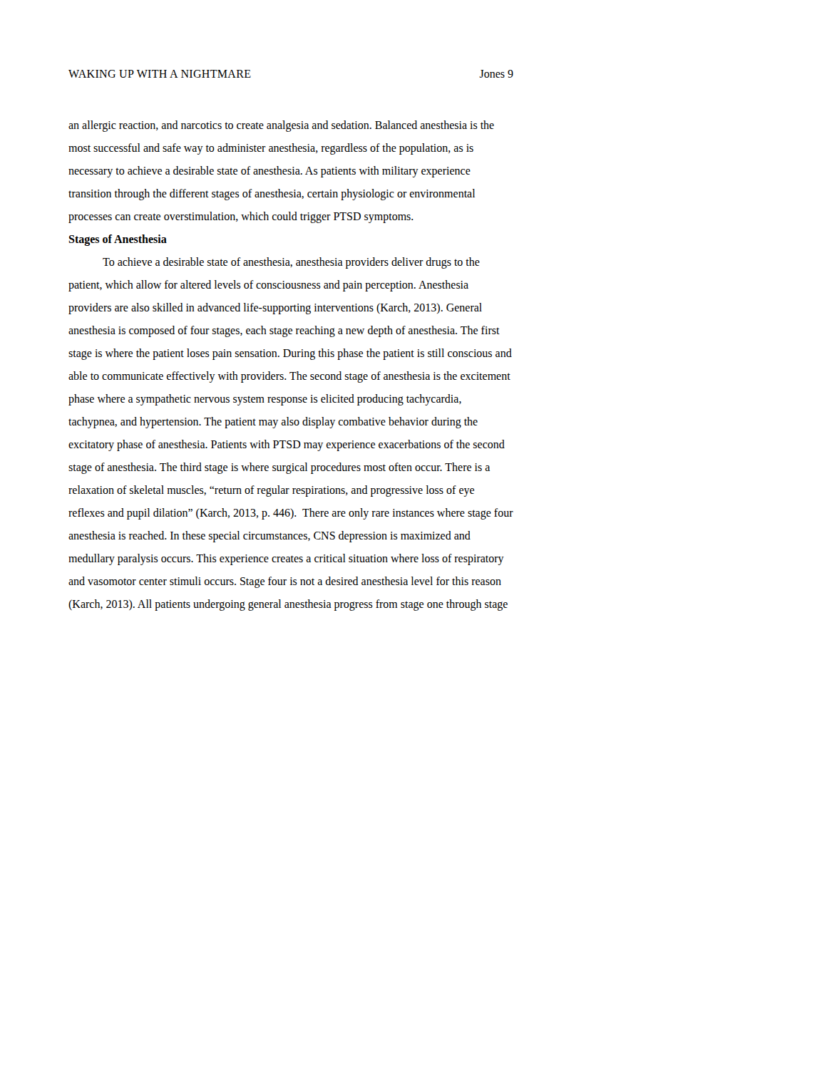Waking Up With a Nightmare Jones 9
an allergic reaction, and narcotics to create analgesia and sedation. Balanced anesthesia is the most successful and safe way to administer anesthesia, regardless of the population, as is necessary to achieve a desirable state of anesthesia. As patients with military experience transition through the different stages of anesthesia, certain physiologic or environmental processes can create overstimulation, which could trigger PTSD symptoms.
Stages of Anesthesia
To achieve a desirable state of anesthesia, anesthesia providers deliver drugs to the patient, which allow for altered levels of consciousness and pain perception. Anesthesia providers are also skilled in advanced life-supporting interventions (Karch, 2013). General anesthesia is composed of four stages, each stage reaching a new depth of anesthesia. The first stage is where the patient loses pain sensation. During this phase the patient is still conscious and able to communicate effectively with providers. The second stage of anesthesia is the excitement phase where a sympathetic nervous system response is elicited producing tachycardia, tachypnea, and hypertension. The patient may also display combative behavior during the excitatory phase of anesthesia. Patients with PTSD may experience exacerbations of the second stage of anesthesia. The third stage is where surgical procedures most often occur. There is a relaxation of skeletal muscles, “return of regular respirations, and progressive loss of eye reflexes and pupil dilation” (Karch, 2013, p. 446). There are only rare instances where stage four anesthesia is reached. In these special circumstances, CNS depression is maximized and medullary paralysis occurs. This experience creates a critical situation where loss of respiratory and vasomotor center stimuli occurs. Stage four is not a desired anesthesia level for this reason (Karch, 2013). All patients undergoing general anesthesia progress from stage one through stage